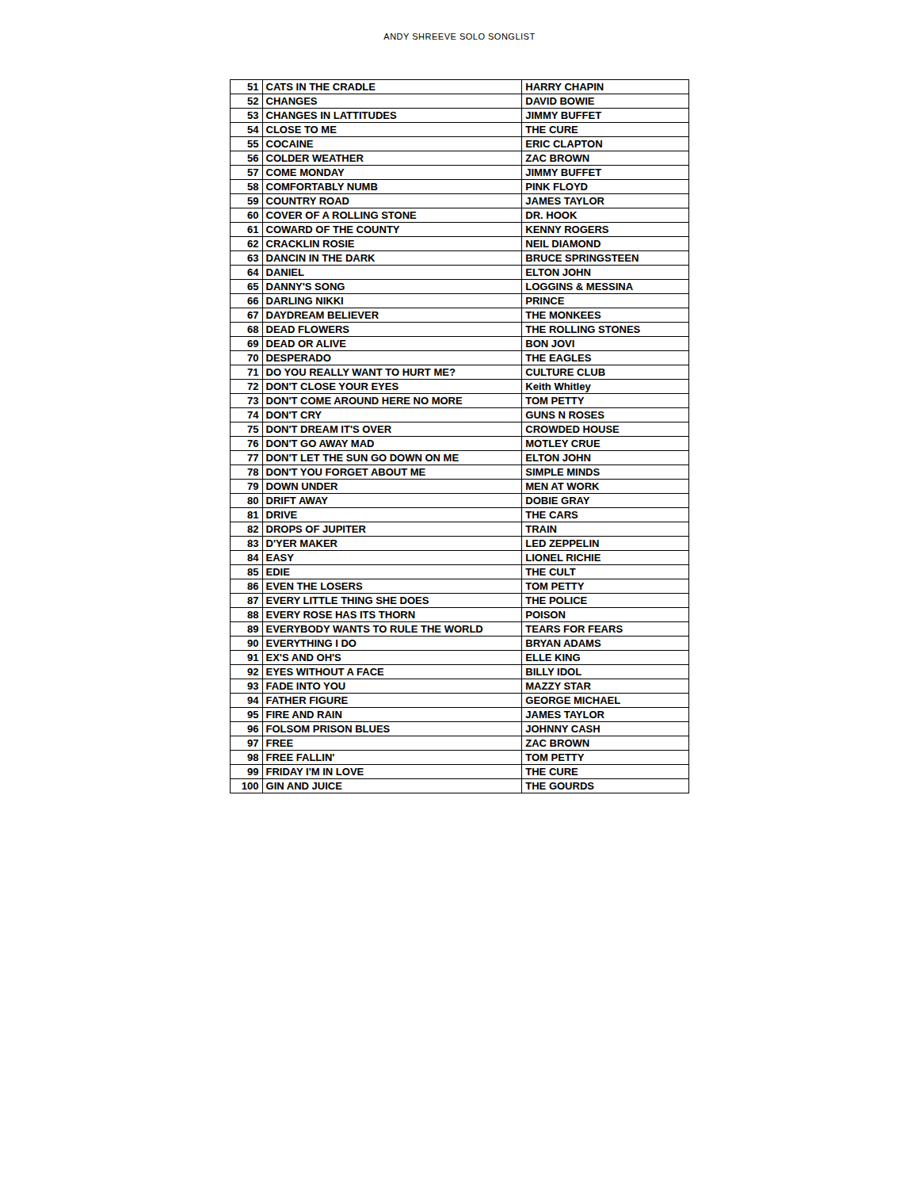ANDY SHREEVE SOLO SONGLIST
| 51 | CATS IN THE CRADLE | HARRY CHAPIN |
| 52 | CHANGES | DAVID BOWIE |
| 53 | CHANGES IN LATTITUDES | JIMMY BUFFET |
| 54 | CLOSE TO ME | THE CURE |
| 55 | COCAINE | ERIC CLAPTON |
| 56 | COLDER WEATHER | ZAC BROWN |
| 57 | COME MONDAY | JIMMY BUFFET |
| 58 | COMFORTABLY NUMB | PINK FLOYD |
| 59 | COUNTRY ROAD | JAMES TAYLOR |
| 60 | COVER OF A ROLLING STONE | DR. HOOK |
| 61 | COWARD OF THE COUNTY | KENNY ROGERS |
| 62 | CRACKLIN ROSIE | NEIL DIAMOND |
| 63 | DANCIN IN THE DARK | BRUCE SPRINGSTEEN |
| 64 | DANIEL | ELTON JOHN |
| 65 | DANNY'S SONG | LOGGINS & MESSINA |
| 66 | DARLING NIKKI | PRINCE |
| 67 | DAYDREAM BELIEVER | THE MONKEES |
| 68 | DEAD FLOWERS | THE ROLLING STONES |
| 69 | DEAD OR ALIVE | BON JOVI |
| 70 | DESPERADO | THE EAGLES |
| 71 | DO YOU REALLY WANT TO HURT ME? | CULTURE CLUB |
| 72 | DON'T CLOSE YOUR EYES | Keith Whitley |
| 73 | DON'T COME AROUND HERE NO MORE | TOM PETTY |
| 74 | DON'T CRY | GUNS N ROSES |
| 75 | DON'T DREAM IT'S OVER | CROWDED HOUSE |
| 76 | DON'T GO AWAY MAD | MOTLEY CRUE |
| 77 | DON'T LET THE SUN GO DOWN ON ME | ELTON JOHN |
| 78 | DON'T YOU FORGET ABOUT ME | SIMPLE MINDS |
| 79 | DOWN UNDER | MEN AT WORK |
| 80 | DRIFT AWAY | DOBIE GRAY |
| 81 | DRIVE | THE CARS |
| 82 | DROPS OF JUPITER | TRAIN |
| 83 | D'YER MAKER | LED ZEPPELIN |
| 84 | EASY | LIONEL RICHIE |
| 85 | EDIE | THE CULT |
| 86 | EVEN THE LOSERS | TOM PETTY |
| 87 | EVERY LITTLE THING SHE DOES | THE POLICE |
| 88 | EVERY ROSE HAS ITS THORN | POISON |
| 89 | EVERYBODY WANTS TO RULE THE WORLD | TEARS FOR FEARS |
| 90 | EVERYTHING I DO | BRYAN ADAMS |
| 91 | EX'S AND OH'S | ELLE KING |
| 92 | EYES WITHOUT A FACE | BILLY IDOL |
| 93 | FADE INTO YOU | MAZZY STAR |
| 94 | FATHER FIGURE | GEORGE MICHAEL |
| 95 | FIRE AND RAIN | JAMES TAYLOR |
| 96 | FOLSOM PRISON BLUES | JOHNNY CASH |
| 97 | FREE | ZAC BROWN |
| 98 | FREE FALLIN' | TOM PETTY |
| 99 | FRIDAY I'M IN LOVE | THE CURE |
| 100 | GIN AND JUICE | THE GOURDS |